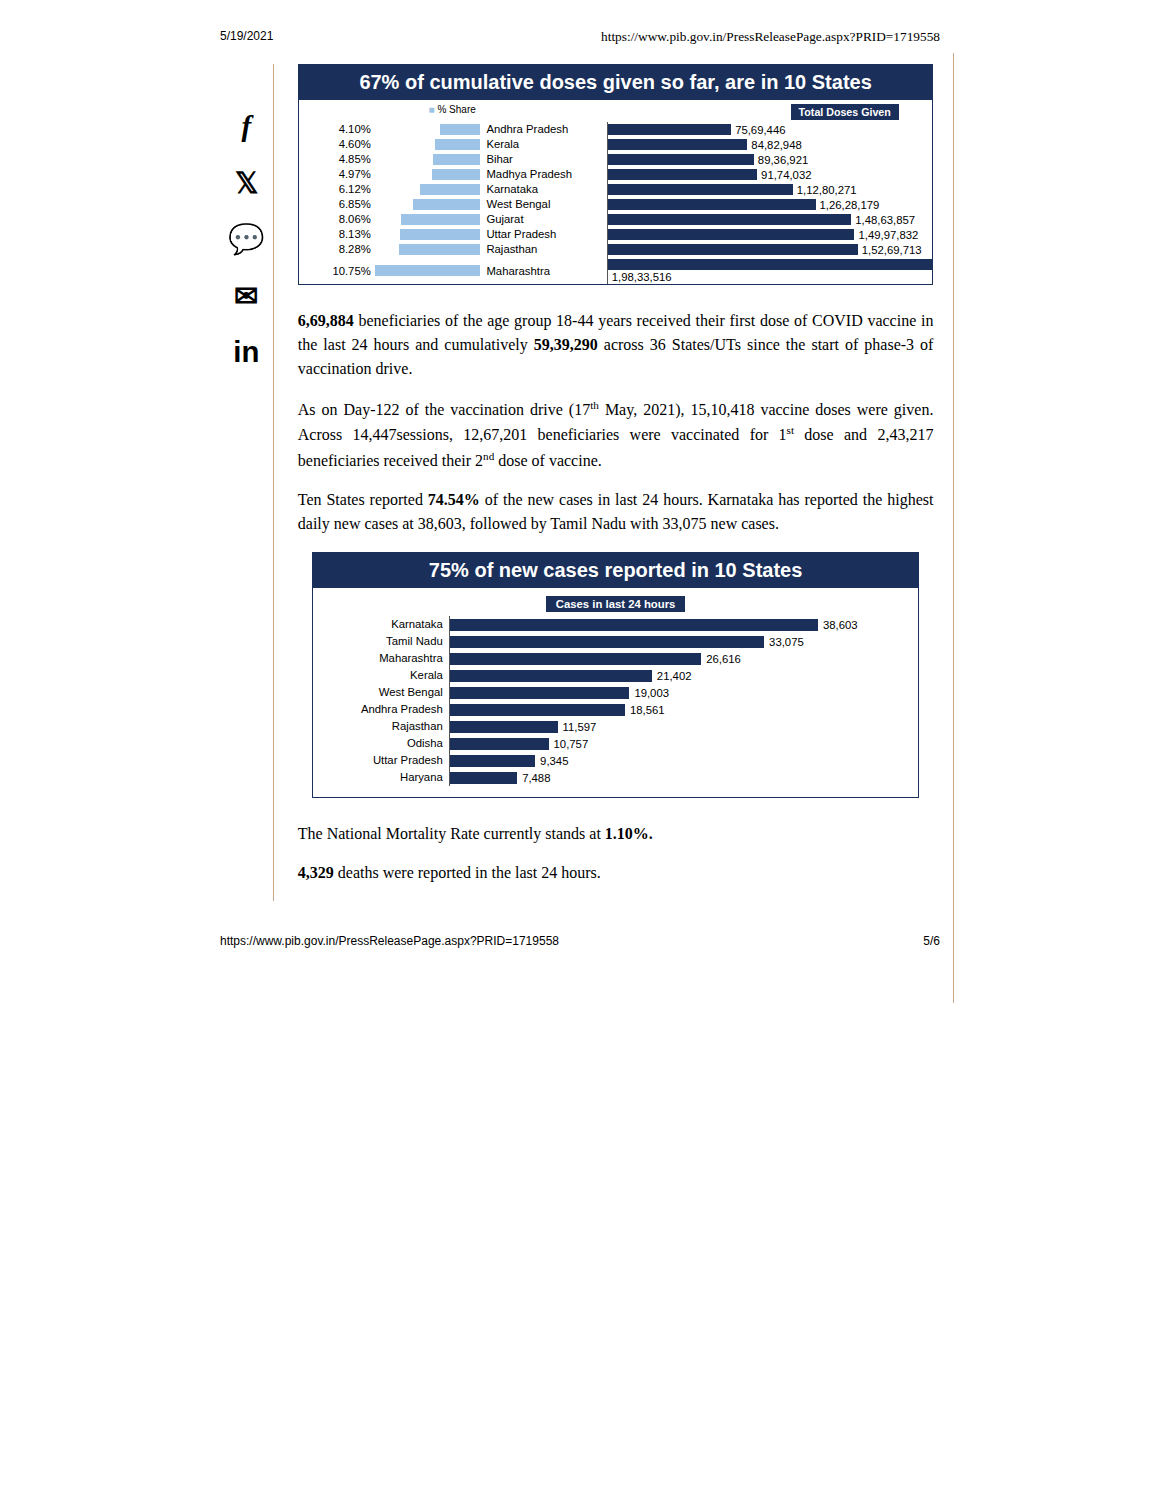5/19/2021 https://www.pib.gov.in/PressReleasePage.aspx?PRID=1719558
f 𝕏 💬 ✉ in
67% of cumulative doses given so far, are in 10 States
% Share Total Doses Given
| 4.10% | | Andhra Pradesh | | 75,69,446 |
| 4.60% | | Kerala | | 84,82,948 |
| 4.85% | | Bihar | | 89,36,921 |
| 4.97% | | Madhya Pradesh | | 91,74,032 |
| 6.12% | | Karnataka | | 1,12,80,271 |
| 6.85% | | West Bengal | | 1,26,28,179 |
| 8.06% | | Gujarat | | 1,48,63,857 |
| 8.13% | | Uttar Pradesh | | 1,49,97,832 |
| 8.28% | | Rajasthan | | 1,52,69,713 |
| 10.75% | | Maharashtra | | 1,98,33,516 |
6,69,884 beneficiaries of the age group 18-44 years received their first dose of COVID vaccine in the last 24 hours and cumulatively 59,39,290 across 36 States/UTs since the start of phase-3 of vaccination drive.
As on Day-122 of the vaccination drive (17th May, 2021), 15,10,418 vaccine doses were given. Across 14,447sessions, 12,67,201 beneficiaries were vaccinated for 1st dose and 2,43,217 beneficiaries received their 2nd dose of vaccine.
Ten States reported 74.54% of the new cases in last 24 hours. Karnataka has reported the highest daily new cases at 38,603, followed by Tamil Nadu with 33,075 new cases.
75% of new cases reported in 10 States
Cases in last 24 hours
| Karnataka | 38,603 |
| Tamil Nadu | 33,075 |
| Maharashtra | 26,616 |
| Kerala | 21,402 |
| West Bengal | 19,003 |
| Andhra Pradesh | 18,561 |
| Rajasthan | 11,597 |
| Odisha | 10,757 |
| Uttar Pradesh | 9,345 |
| Haryana | 7,488 |
The National Mortality Rate currently stands at 1.10%.
4,329 deaths were reported in the last 24 hours.
https://www.pib.gov.in/PressReleasePage.aspx?PRID=1719558 5/6